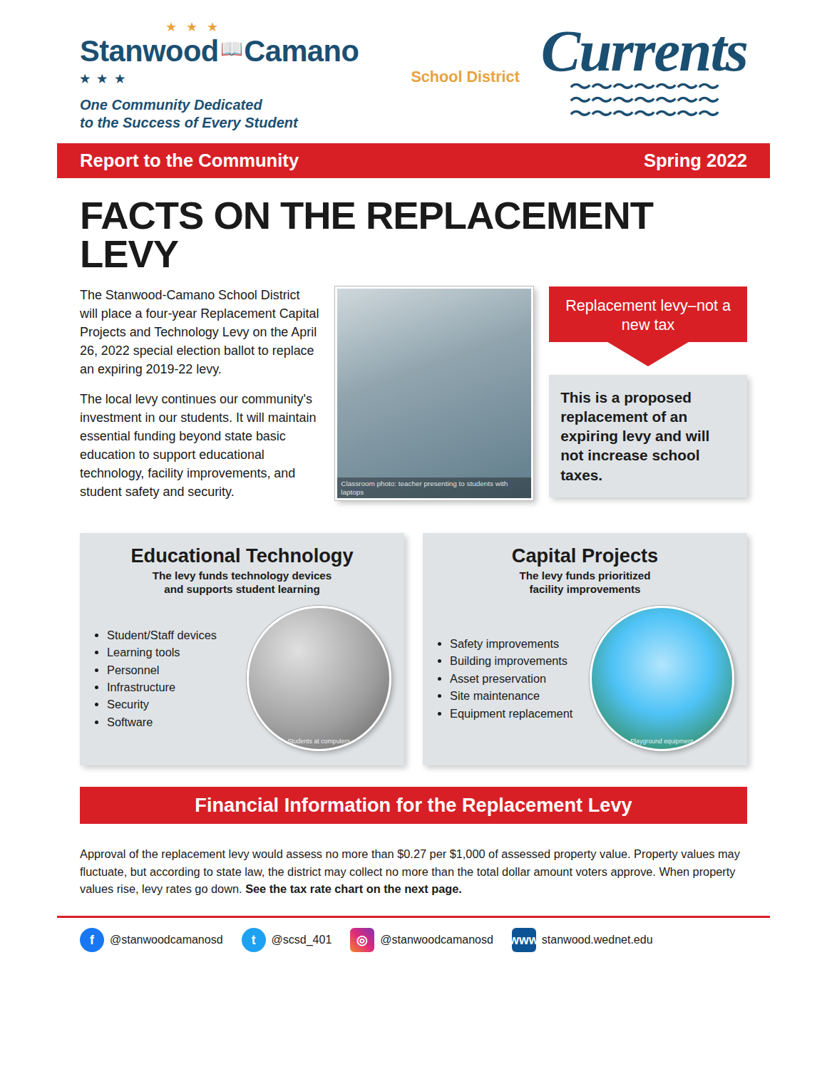★ ★ ★
Stanwood📖Camano
★ ★ ★School District
One Community Dedicated
to the Success of Every Student
Currents
〜〜〜〜〜〜〜 〜〜〜〜〜〜〜 〜〜〜〜〜〜〜
Report to the Community Spring 2022
FACTS ON THE REPLACEMENT LEVY
The Stanwood-Camano School District will place a four-year Replacement Capital Projects and Technology Levy on the April 26, 2022 special election ballot to replace an expiring 2019-22 levy.
The local levy continues our community's investment in our students. It will maintain essential funding beyond state basic education to support educational technology, facility improvements, and student safety and security.
Replacement levy–not a new tax
This is a proposed replacement of an expiring levy and will not increase school taxes.
Educational Technology
The levy funds technology devices
and supports student learning
Student/Staff devices
Learning tools
Personnel
Infrastructure
Security
Software
Students at computers
Capital Projects
The levy funds prioritized
facility improvements
Safety improvements
Building improvements
Asset preservation
Site maintenance
Equipment replacement
Playground equipment
Financial Information for the Replacement Levy
Approval of the replacement levy would assess no more than $0.27 per $1,000 of assessed property value. Property values may fluctuate, but according to state law, the district may collect no more than the total dollar amount voters approve. When property values rise, levy rates go down. See the tax rate chart on the next page.
f@stanwoodcamanosd
t@scsd_401
◎@stanwoodcamanosd
www stanwood.wednet.edu